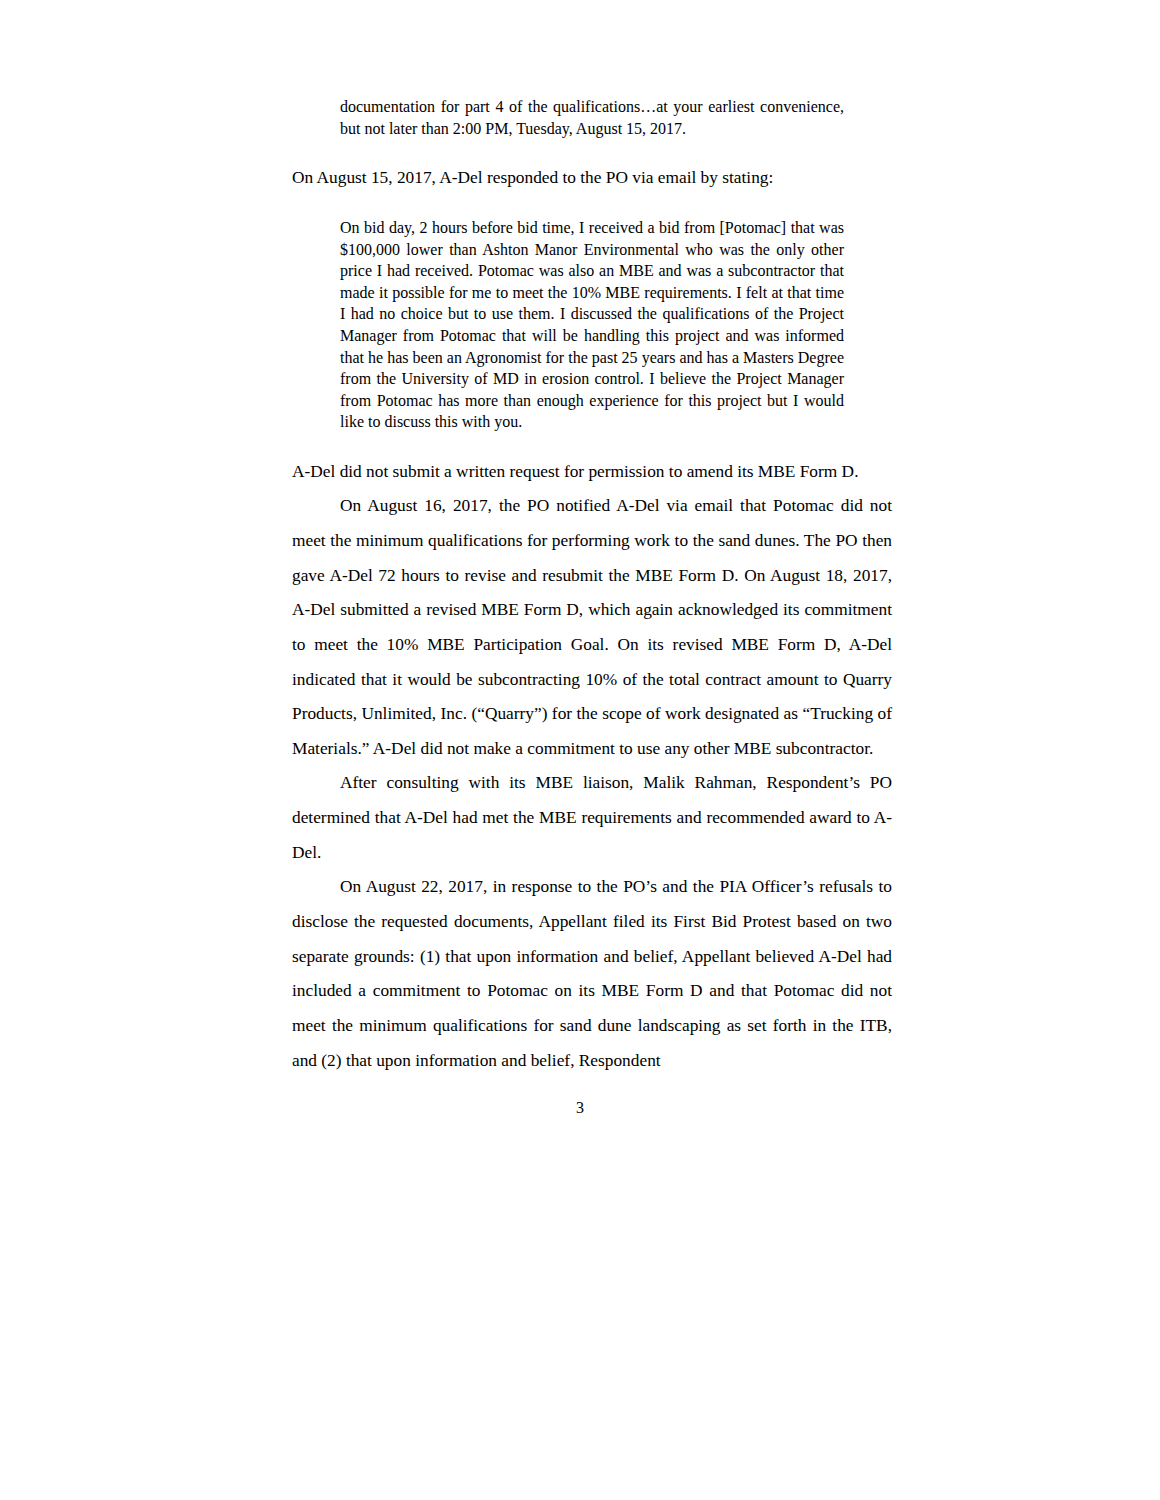documentation for part 4 of the qualifications…at your earliest convenience, but not later than 2:00 PM, Tuesday, August 15, 2017.
On August 15, 2017, A-Del responded to the PO via email by stating:
On bid day, 2 hours before bid time, I received a bid from [Potomac] that was $100,000 lower than Ashton Manor Environmental who was the only other price I had received. Potomac was also an MBE and was a subcontractor that made it possible for me to meet the 10% MBE requirements. I felt at that time I had no choice but to use them. I discussed the qualifications of the Project Manager from Potomac that will be handling this project and was informed that he has been an Agronomist for the past 25 years and has a Masters Degree from the University of MD in erosion control. I believe the Project Manager from Potomac has more than enough experience for this project but I would like to discuss this with you.
A-Del did not submit a written request for permission to amend its MBE Form D.
On August 16, 2017, the PO notified A-Del via email that Potomac did not meet the minimum qualifications for performing work to the sand dunes. The PO then gave A-Del 72 hours to revise and resubmit the MBE Form D. On August 18, 2017, A-Del submitted a revised MBE Form D, which again acknowledged its commitment to meet the 10% MBE Participation Goal. On its revised MBE Form D, A-Del indicated that it would be subcontracting 10% of the total contract amount to Quarry Products, Unlimited, Inc. (“Quarry”) for the scope of work designated as “Trucking of Materials.” A-Del did not make a commitment to use any other MBE subcontractor.
After consulting with its MBE liaison, Malik Rahman, Respondent’s PO determined that A-Del had met the MBE requirements and recommended award to A-Del.
On August 22, 2017, in response to the PO’s and the PIA Officer’s refusals to disclose the requested documents, Appellant filed its First Bid Protest based on two separate grounds: (1) that upon information and belief, Appellant believed A-Del had included a commitment to Potomac on its MBE Form D and that Potomac did not meet the minimum qualifications for sand dune landscaping as set forth in the ITB, and (2) that upon information and belief, Respondent
3